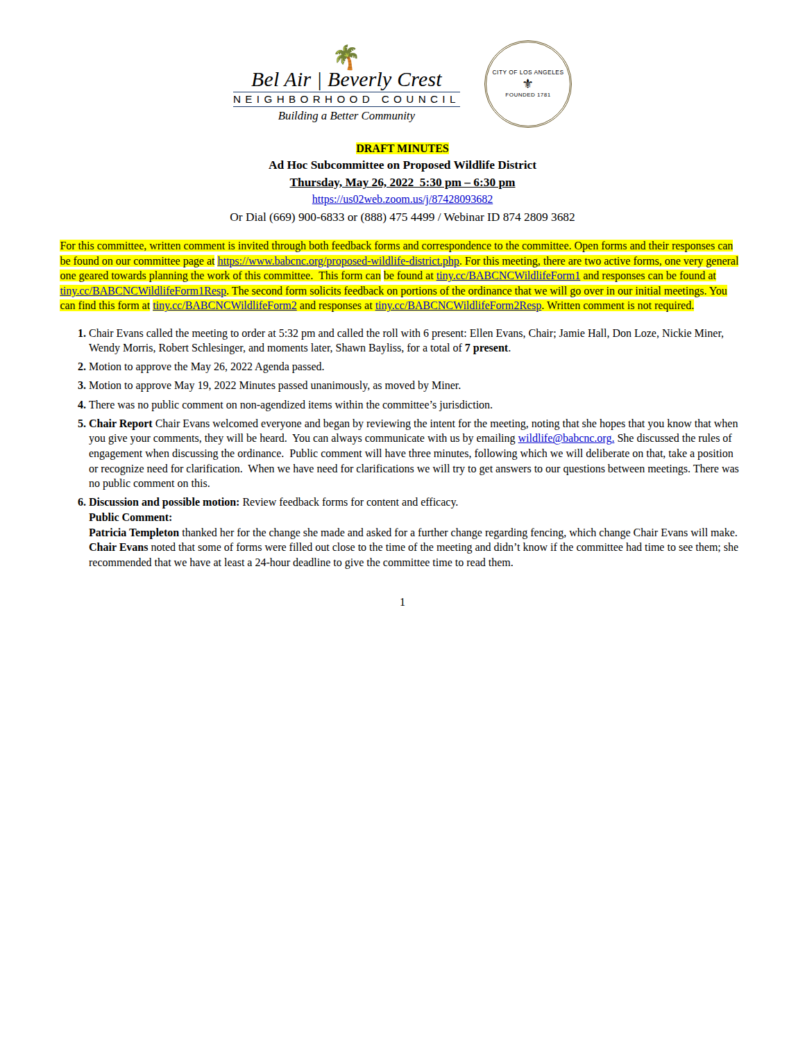🌴
Bel Air | Beverly Crest
NEIGHBORHOOD COUNCIL
Building a Better Community
CITY OF LOS ANGELES
⚜
FOUNDED 1781
DRAFT MINUTES
Ad Hoc Subcommittee on Proposed Wildlife District
Thursday, May 26, 2022 5:30 pm – 6:30 pm
https://us02web.zoom.us/j/87428093682
Or Dial (669) 900-6833 or (888) 475 4499 / Webinar ID 874 2809 3682
For this committee, written comment is invited through both feedback forms and correspondence to the committee. Open forms and their responses can be found on our committee page at https://www.babcnc.org/proposed-wildlife-district.php. For this meeting, there are two active forms, one very general one geared towards planning the work of this committee. This form can be found at tiny.cc/BABCNCWildlifeForm1 and responses can be found at tiny.cc/BABCNCWildlifeForm1Resp. The second form solicits feedback on portions of the ordinance that we will go over in our initial meetings. You can find this form at tiny.cc/BABCNCWildlifeForm2 and responses at tiny.cc/BABCNCWildlifeForm2Resp. Written comment is not required.
Chair Evans called the meeting to order at 5:32 pm and called the roll with 6 present: Ellen Evans, Chair; Jamie Hall, Don Loze, Nickie Miner, Wendy Morris, Robert Schlesinger, and moments later, Shawn Bayliss, for a total of 7 present.
Motion to approve the May 26, 2022 Agenda passed.
Motion to approve May 19, 2022 Minutes passed unanimously, as moved by Miner.
There was no public comment on non-agendized items within the committee’s jurisdiction.
Chair Report Chair Evans welcomed everyone and began by reviewing the intent for the meeting, noting that she hopes that you know that when you give your comments, they will be heard. You can always communicate with us by emailing wildlife@babcnc.org. She discussed the rules of engagement when discussing the ordinance. Public comment will have three minutes, following which we will deliberate on that, take a position or recognize need for clarification. When we have need for clarifications we will try to get answers to our questions between meetings. There was no public comment on this.
Discussion and possible motion: Review feedback forms for content and efficacy.
Public Comment:
Patricia Templeton thanked her for the change she made and asked for a further change regarding fencing, which change Chair Evans will make.
Chair Evans noted that some of forms were filled out close to the time of the meeting and didn’t know if the committee had time to see them; she recommended that we have at least a 24-hour deadline to give the committee time to read them.
1